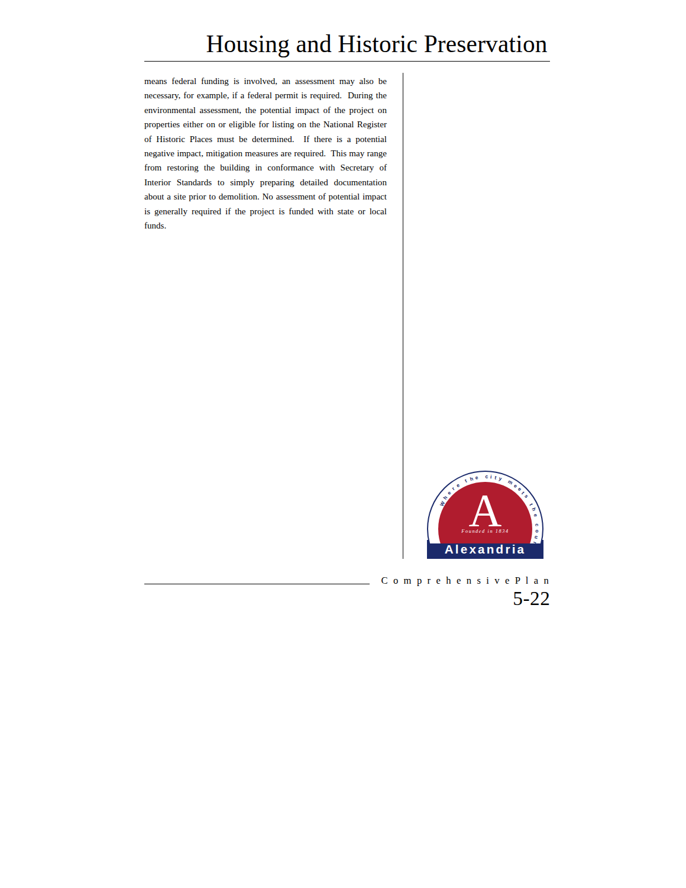Housing and Historic Preservation
means federal funding is involved, an assessment may also be necessary, for example, if a federal permit is required. During the environmental assessment, the potential impact of the project on properties either on or eligible for listing on the National Register of Historic Places must be determined. If there is a potential negative impact, mitigation measures are required. This may range from restoring the building in conformance with Secretary of Interior Standards to simply preparing detailed documentation about a site prior to demolition. No assessment of potential impact is generally required if the project is funded with state or local funds.
A
Founded in 1834
W h e r e t h e c i t y m e e t s t h e c o u n t r y
Alexandria
C o m p r e h e n s i v e P l a n
5-22